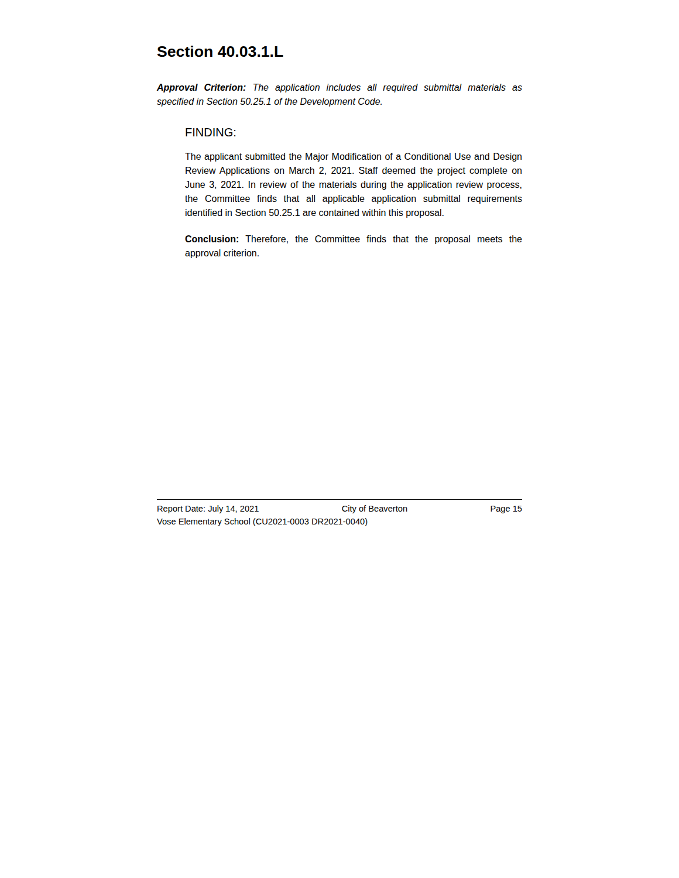Section 40.03.1.L
Approval Criterion: The application includes all required submittal materials as specified in Section 50.25.1 of the Development Code.
FINDING:
The applicant submitted the Major Modification of a Conditional Use and Design Review Applications on March 2, 2021. Staff deemed the project complete on June 3, 2021. In review of the materials during the application review process, the Committee finds that all applicable application submittal requirements identified in Section 50.25.1 are contained within this proposal.
Conclusion: Therefore, the Committee finds that the proposal meets the approval criterion.
Report Date: July 14, 2021 City of Beaverton Page 15
Vose Elementary School (CU2021-0003 DR2021-0040)